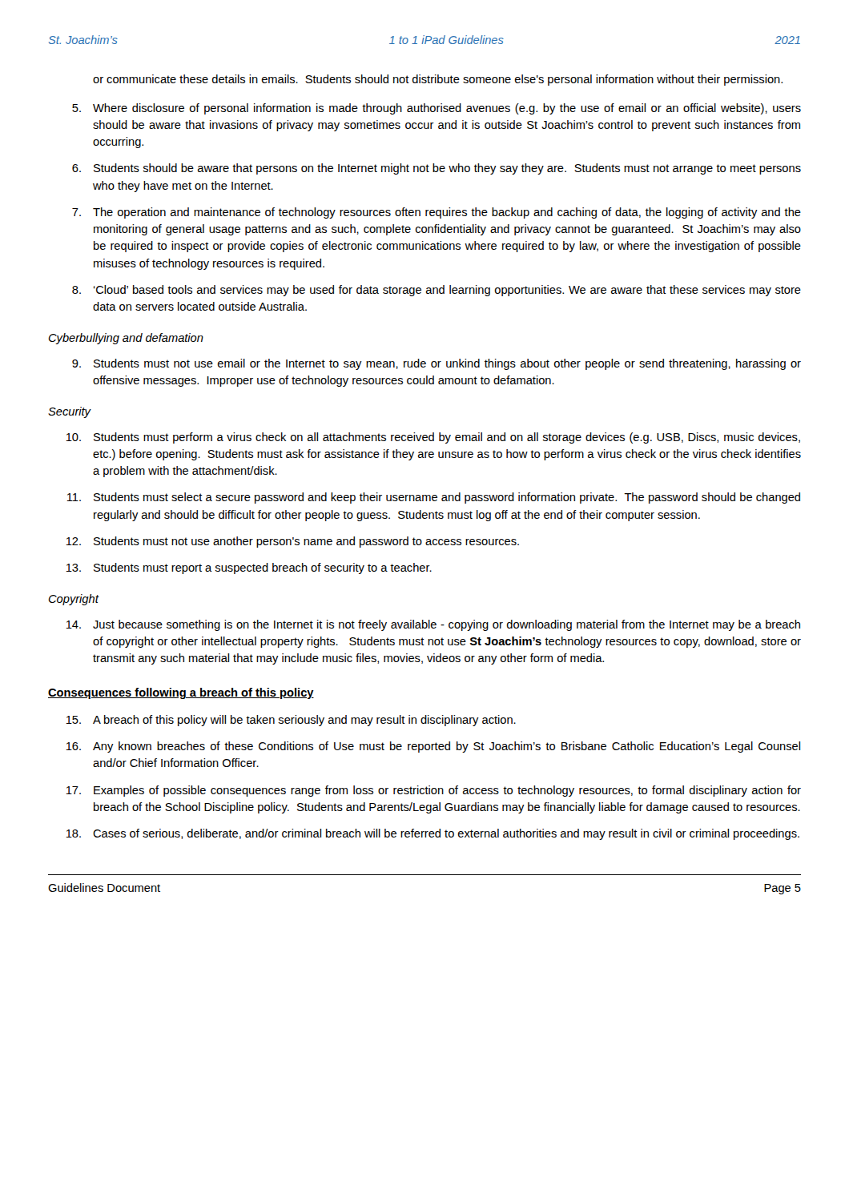St. Joachim’s
1 to 1 iPad Guidelines
2021
or communicate these details in emails. Students should not distribute someone else's personal information without their permission.
5. Where disclosure of personal information is made through authorised avenues (e.g. by the use of email or an official website), users should be aware that invasions of privacy may sometimes occur and it is outside St Joachim’s control to prevent such instances from occurring.
6. Students should be aware that persons on the Internet might not be who they say they are. Students must not arrange to meet persons who they have met on the Internet.
7. The operation and maintenance of technology resources often requires the backup and caching of data, the logging of activity and the monitoring of general usage patterns and as such, complete confidentiality and privacy cannot be guaranteed. St Joachim’s may also be required to inspect or provide copies of electronic communications where required to by law, or where the investigation of possible misuses of technology resources is required.
8. ‘Cloud’ based tools and services may be used for data storage and learning opportunities. We are aware that these services may store data on servers located outside Australia.
Cyberbullying and defamation
9. Students must not use email or the Internet to say mean, rude or unkind things about other people or send threatening, harassing or offensive messages. Improper use of technology resources could amount to defamation.
Security
10. Students must perform a virus check on all attachments received by email and on all storage devices (e.g. USB, Discs, music devices, etc.) before opening. Students must ask for assistance if they are unsure as to how to perform a virus check or the virus check identifies a problem with the attachment/disk.
11. Students must select a secure password and keep their username and password information private. The password should be changed regularly and should be difficult for other people to guess. Students must log off at the end of their computer session.
12. Students must not use another person's name and password to access resources.
13. Students must report a suspected breach of security to a teacher.
Copyright
14. Just because something is on the Internet it is not freely available - copying or downloading material from the Internet may be a breach of copyright or other intellectual property rights. Students must not use St Joachim’s technology resources to copy, download, store or transmit any such material that may include music files, movies, videos or any other form of media.
Consequences following a breach of this policy
15. A breach of this policy will be taken seriously and may result in disciplinary action.
16. Any known breaches of these Conditions of Use must be reported by St Joachim’s to Brisbane Catholic Education’s Legal Counsel and/or Chief Information Officer.
17. Examples of possible consequences range from loss or restriction of access to technology resources, to formal disciplinary action for breach of the School Discipline policy. Students and Parents/Legal Guardians may be financially liable for damage caused to resources.
18. Cases of serious, deliberate, and/or criminal breach will be referred to external authorities and may result in civil or criminal proceedings.
Guidelines Document
Page 5